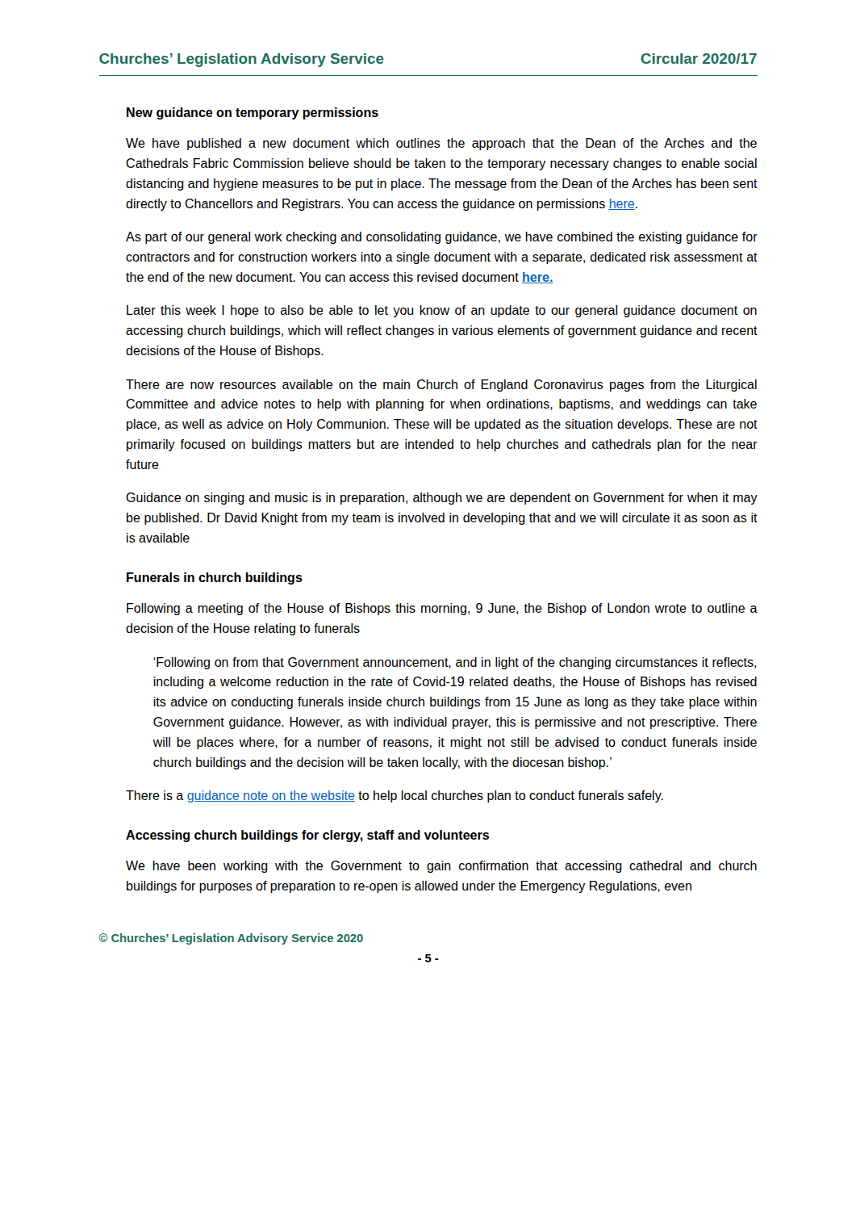Churches’ Legislation Advisory Service Circular 2020/17
New guidance on temporary permissions
We have published a new document which outlines the approach that the Dean of the Arches and the Cathedrals Fabric Commission believe should be taken to the temporary necessary changes to enable social distancing and hygiene measures to be put in place. The message from the Dean of the Arches has been sent directly to Chancellors and Registrars. You can access the guidance on permissions here.
As part of our general work checking and consolidating guidance, we have combined the existing guidance for contractors and for construction workers into a single document with a separate, dedicated risk assessment at the end of the new document. You can access this revised document here.
Later this week I hope to also be able to let you know of an update to our general guidance document on accessing church buildings, which will reflect changes in various elements of government guidance and recent decisions of the House of Bishops.
There are now resources available on the main Church of England Coronavirus pages from the Liturgical Committee and advice notes to help with planning for when ordinations, baptisms, and weddings can take place, as well as advice on Holy Communion. These will be updated as the situation develops. These are not primarily focused on buildings matters but are intended to help churches and cathedrals plan for the near future
Guidance on singing and music is in preparation, although we are dependent on Government for when it may be published. Dr David Knight from my team is involved in developing that and we will circulate it as soon as it is available
Funerals in church buildings
Following a meeting of the House of Bishops this morning, 9 June, the Bishop of London wrote to outline a decision of the House relating to funerals
‘Following on from that Government announcement, and in light of the changing circumstances it reflects, including a welcome reduction in the rate of Covid-19 related deaths, the House of Bishops has revised its advice on conducting funerals inside church buildings from 15 June as long as they take place within Government guidance. However, as with individual prayer, this is permissive and not prescriptive. There will be places where, for a number of reasons, it might not still be advised to conduct funerals inside church buildings and the decision will be taken locally, with the diocesan bishop.’
There is a guidance note on the website to help local churches plan to conduct funerals safely.
Accessing church buildings for clergy, staff and volunteers
We have been working with the Government to gain confirmation that accessing cathedral and church buildings for purposes of preparation to re-open is allowed under the Emergency Regulations, even
© Churches’ Legislation Advisory Service 2020
- 5 -